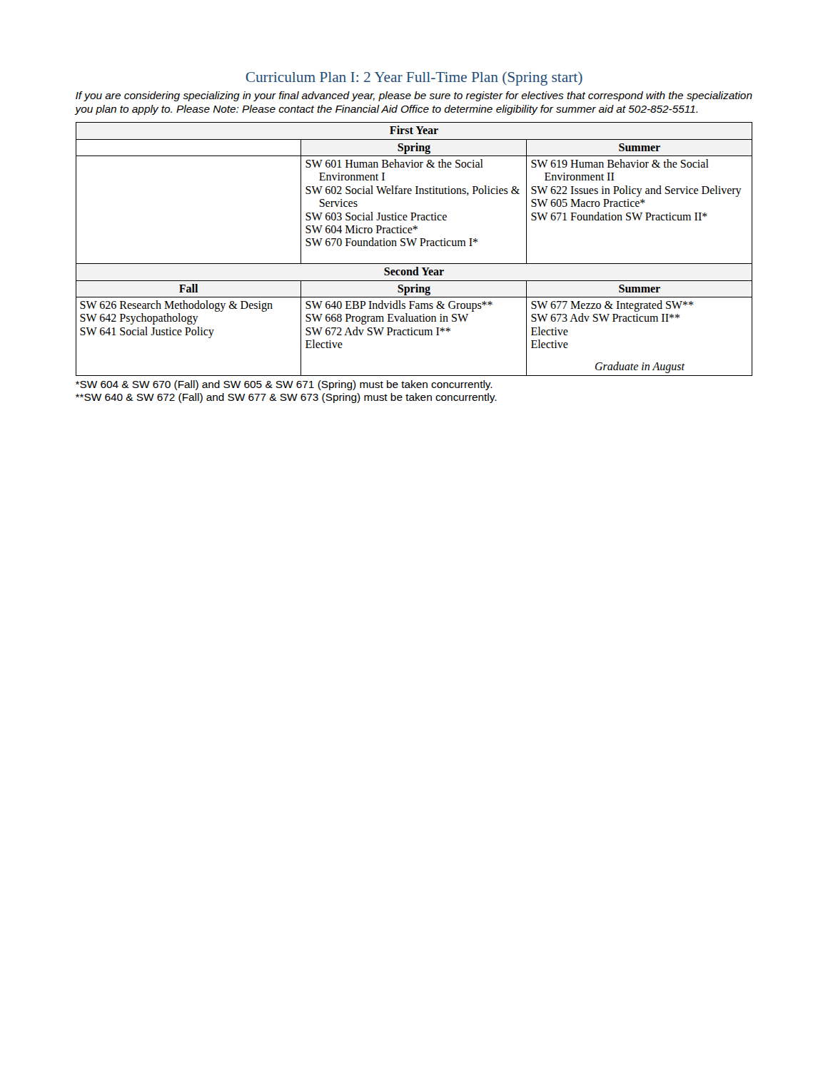Curriculum Plan I: 2 Year Full-Time Plan (Spring start)
If you are considering specializing in your final advanced year, please be sure to register for electives that correspond with the specialization you plan to apply to. Please Note: Please contact the Financial Aid Office to determine eligibility for summer aid at 502-852-5511.
| First Year |
| | Spring | Summer |
| | SW 601 Human Behavior & the Social Environment I SW 602 Social Welfare Institutions, Policies & Services SW 603 Social Justice Practice SW 604 Micro Practice* SW 670 Foundation SW Practicum I* | SW 619 Human Behavior & the Social Environment II SW 622 Issues in Policy and Service Delivery SW 605 Macro Practice* SW 671 Foundation SW Practicum II* |
| Second Year |
| Fall | Spring | Summer |
| SW 626 Research Methodology & Design SW 642 Psychopathology SW 641 Social Justice Policy | SW 640 EBP Indvidls Fams & Groups** SW 668 Program Evaluation in SW SW 672 Adv SW Practicum I** Elective | SW 677 Mezzo & Integrated SW** SW 673 Adv SW Practicum II** Elective Elective Graduate in August |
*SW 604 & SW 670 (Fall) and SW 605 & SW 671 (Spring) must be taken concurrently.
**SW 640 & SW 672 (Fall) and SW 677 & SW 673 (Spring) must be taken concurrently.